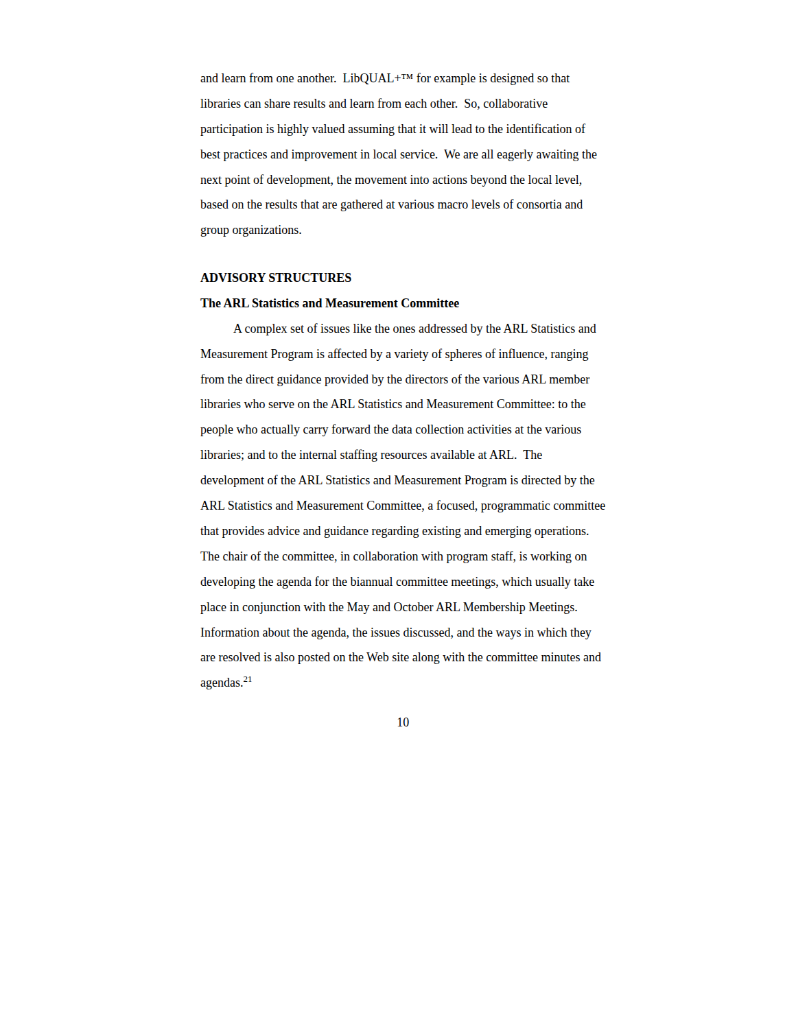and learn from one another. LibQUAL+™ for example is designed so that libraries can share results and learn from each other. So, collaborative participation is highly valued assuming that it will lead to the identification of best practices and improvement in local service. We are all eagerly awaiting the next point of development, the movement into actions beyond the local level, based on the results that are gathered at various macro levels of consortia and group organizations.
Advisory Structures
The ARL Statistics and Measurement Committee
A complex set of issues like the ones addressed by the ARL Statistics and Measurement Program is affected by a variety of spheres of influence, ranging from the direct guidance provided by the directors of the various ARL member libraries who serve on the ARL Statistics and Measurement Committee: to the people who actually carry forward the data collection activities at the various libraries; and to the internal staffing resources available at ARL. The development of the ARL Statistics and Measurement Program is directed by the ARL Statistics and Measurement Committee, a focused, programmatic committee that provides advice and guidance regarding existing and emerging operations. The chair of the committee, in collaboration with program staff, is working on developing the agenda for the biannual committee meetings, which usually take place in conjunction with the May and October ARL Membership Meetings. Information about the agenda, the issues discussed, and the ways in which they are resolved is also posted on the Web site along with the committee minutes and agendas.21
10